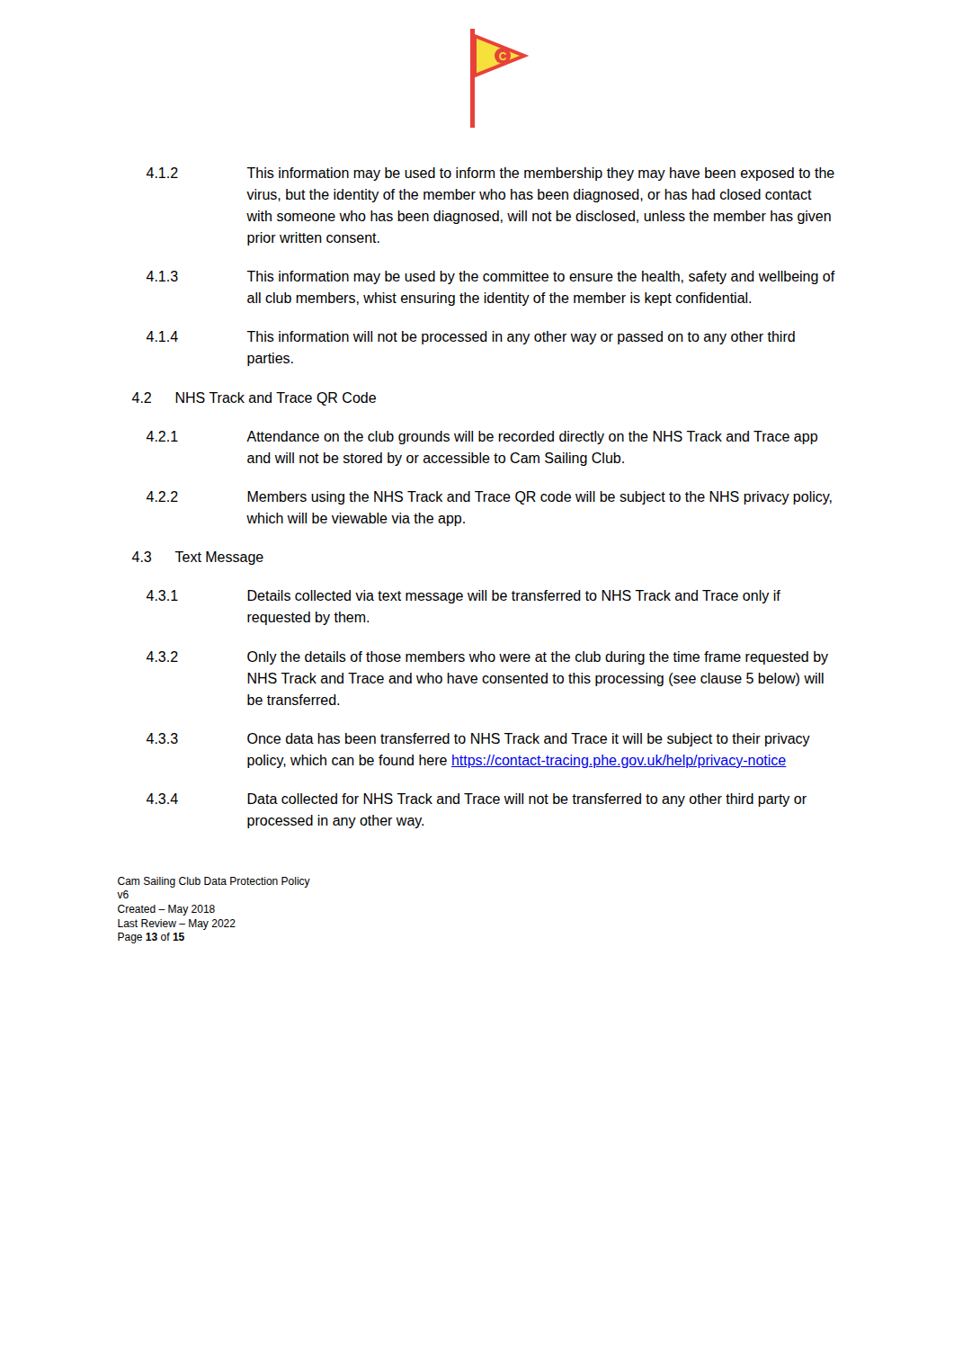C
4.1.2
This information may be used to inform the membership they may have been exposed to the virus, but the identity of the member who has been diagnosed, or has had closed contact with someone who has been diagnosed, will not be disclosed, unless the member has given prior written consent.
4.1.3
This information may be used by the committee to ensure the health, safety and wellbeing of all club members, whist ensuring the identity of the member is kept confidential.
4.1.4
This information will not be processed in any other way or passed on to any other third parties.
4.2
NHS Track and Trace QR Code
4.2.1
Attendance on the club grounds will be recorded directly on the NHS Track and Trace app and will not be stored by or accessible to Cam Sailing Club.
4.2.2
Members using the NHS Track and Trace QR code will be subject to the NHS privacy policy, which will be viewable via the app.
4.3
Text Message
4.3.1
Details collected via text message will be transferred to NHS Track and Trace only if requested by them.
4.3.2
Only the details of those members who were at the club during the time frame requested by NHS Track and Trace and who have consented to this processing (see clause 5 below) will be transferred.
4.3.3
Once data has been transferred to NHS Track and Trace it will be subject to their privacy policy, which can be found here https://contact-tracing.phe.gov.uk/help/privacy-notice
4.3.4
Data collected for NHS Track and Trace will not be transferred to any other third party or processed in any other way.
Cam Sailing Club Data Protection Policy
v6
Created – May 2018
Last Review – May 2022
Page 13 of 15